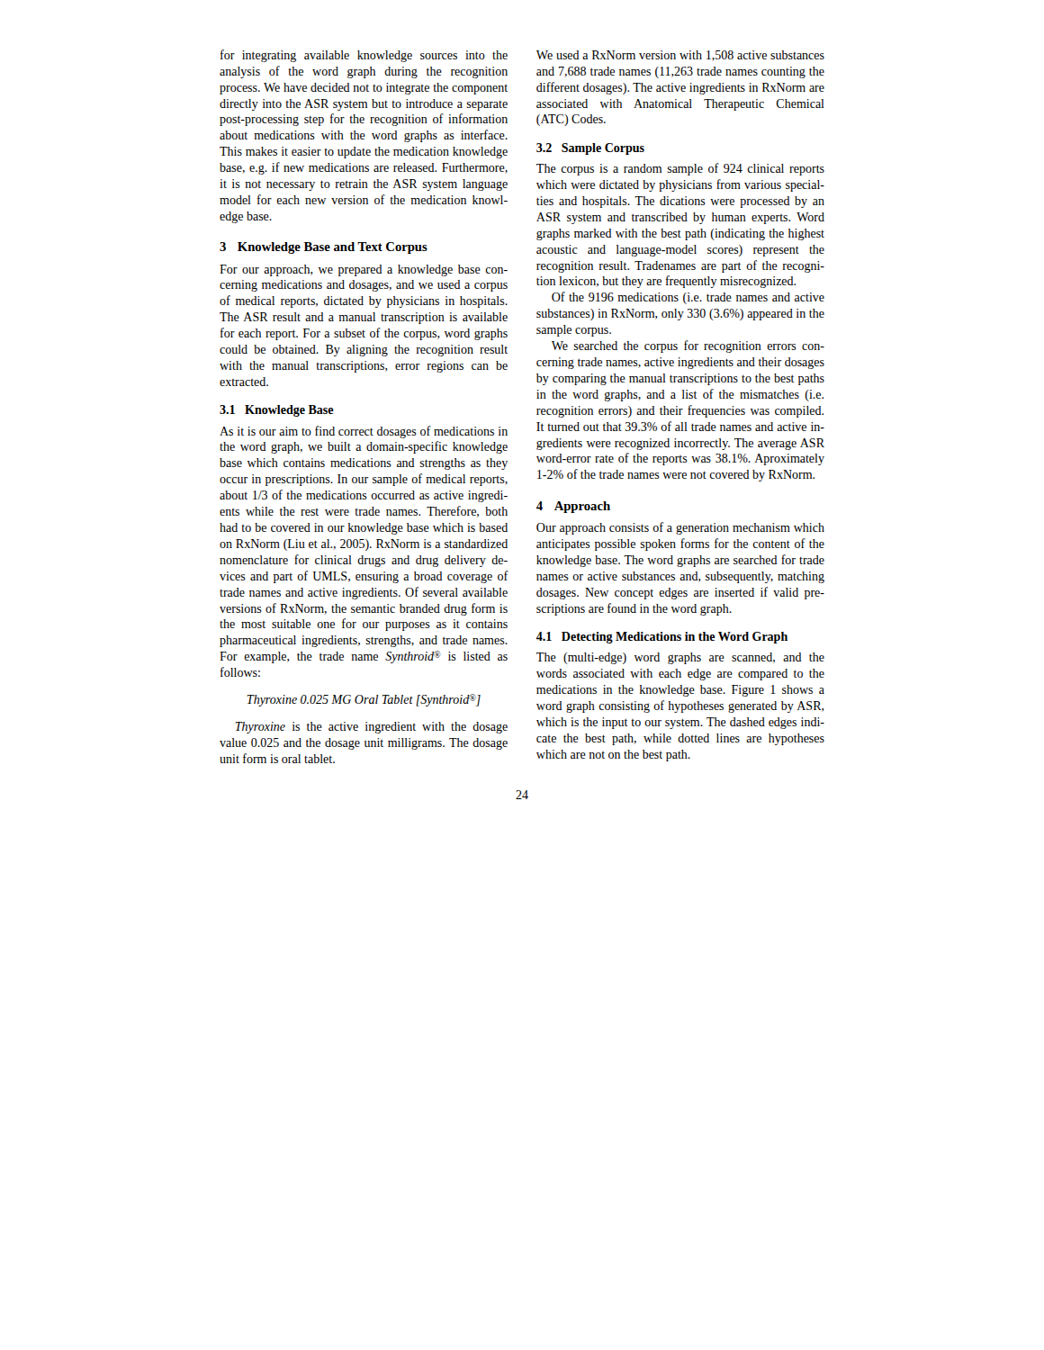for integrating available knowledge sources into the analysis of the word graph during the recognition process. We have decided not to integrate the component directly into the ASR system but to introduce a separate post-processing step for the recognition of information about medications with the word graphs as interface. This makes it easier to update the medication knowledge base, e.g. if new medications are released. Furthermore, it is not necessary to retrain the ASR system language model for each new version of the medication knowledge base.
3 Knowledge Base and Text Corpus
For our approach, we prepared a knowledge base concerning medications and dosages, and we used a corpus of medical reports, dictated by physicians in hospitals. The ASR result and a manual transcription is available for each report. For a subset of the corpus, word graphs could be obtained. By aligning the recognition result with the manual transcriptions, error regions can be extracted.
3.1 Knowledge Base
As it is our aim to find correct dosages of medications in the word graph, we built a domain-specific knowledge base which contains medications and strengths as they occur in prescriptions. In our sample of medical reports, about 1/3 of the medications occurred as active ingredients while the rest were trade names. Therefore, both had to be covered in our knowledge base which is based on RxNorm (Liu et al., 2005). RxNorm is a standardized nomenclature for clinical drugs and drug delivery devices and part of UMLS, ensuring a broad coverage of trade names and active ingredients. Of several available versions of RxNorm, the semantic branded drug form is the most suitable one for our purposes as it contains pharmaceutical ingredients, strengths, and trade names. For example, the trade name Synthroid® is listed as follows:
Thyroxine 0.025 MG Oral Tablet [Synthroid®]
Thyroxine is the active ingredient with the dosage value 0.025 and the dosage unit milligrams. The dosage unit form is oral tablet.
We used a RxNorm version with 1,508 active substances and 7,688 trade names (11,263 trade names counting the different dosages). The active ingredients in RxNorm are associated with Anatomical Therapeutic Chemical (ATC) Codes.
3.2 Sample Corpus
The corpus is a random sample of 924 clinical reports which were dictated by physicians from various specialties and hospitals. The dications were processed by an ASR system and transcribed by human experts. Word graphs marked with the best path (indicating the highest acoustic and language-model scores) represent the recognition result. Tradenames are part of the recognition lexicon, but they are frequently misrecognized.
Of the 9196 medications (i.e. trade names and active substances) in RxNorm, only 330 (3.6%) appeared in the sample corpus.
We searched the corpus for recognition errors concerning trade names, active ingredients and their dosages by comparing the manual transcriptions to the best paths in the word graphs, and a list of the mismatches (i.e. recognition errors) and their frequencies was compiled. It turned out that 39.3% of all trade names and active ingredients were recognized incorrectly. The average ASR word-error rate of the reports was 38.1%. Aproximately 1-2% of the trade names were not covered by RxNorm.
4 Approach
Our approach consists of a generation mechanism which anticipates possible spoken forms for the content of the knowledge base. The word graphs are searched for trade names or active substances and, subsequently, matching dosages. New concept edges are inserted if valid prescriptions are found in the word graph.
4.1 Detecting Medications in the Word Graph
The (multi-edge) word graphs are scanned, and the words associated with each edge are compared to the medications in the knowledge base. Figure 1 shows a word graph consisting of hypotheses generated by ASR, which is the input to our system. The dashed edges indicate the best path, while dotted lines are hypotheses which are not on the best path.
24